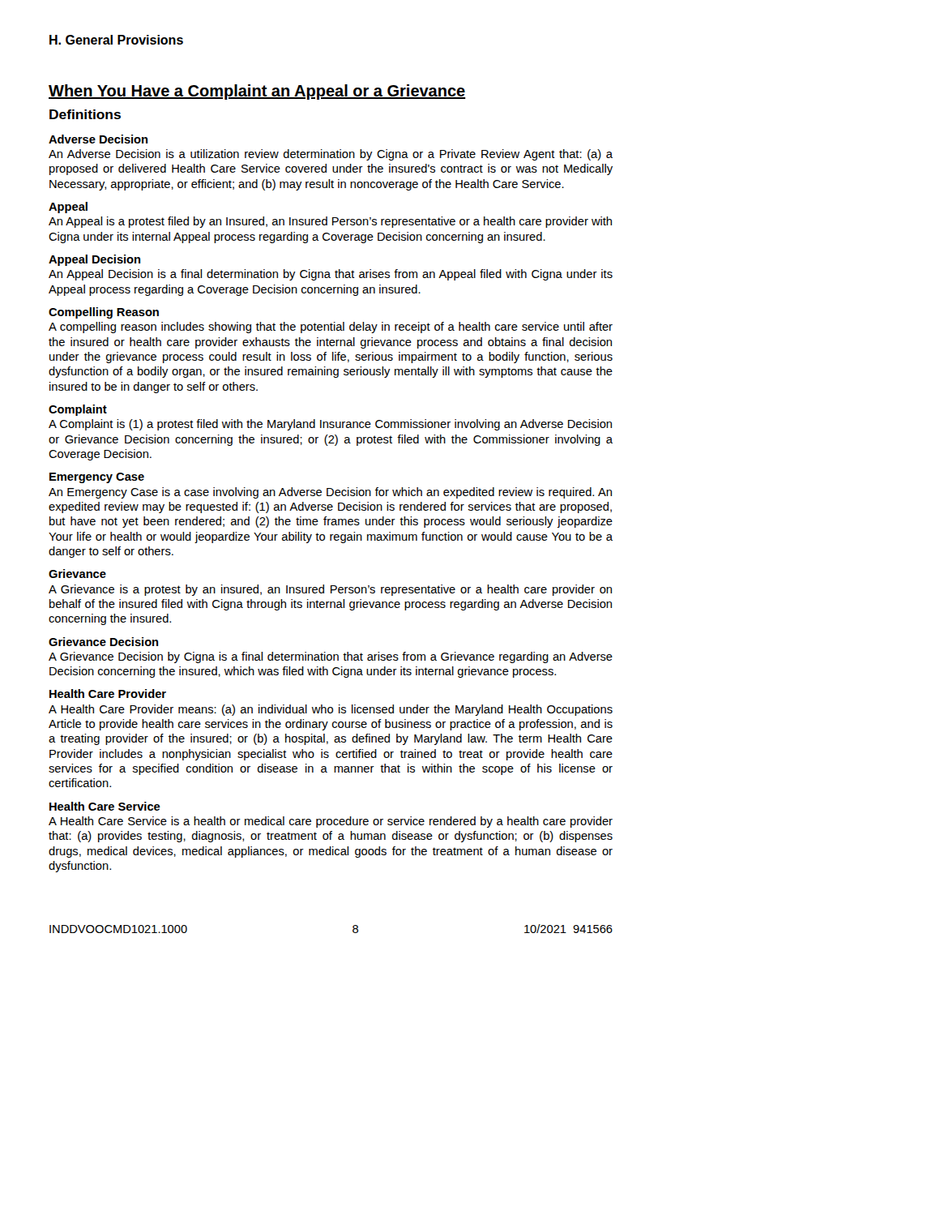H. General Provisions
When You Have a Complaint an Appeal or a Grievance
Definitions
Adverse Decision
An Adverse Decision is a utilization review determination by Cigna or a Private Review Agent that: (a) a proposed or delivered Health Care Service covered under the insured's contract is or was not Medically Necessary, appropriate, or efficient; and (b) may result in noncoverage of the Health Care Service.
Appeal
An Appeal is a protest filed by an Insured, an Insured Person’s representative or a health care provider with Cigna under its internal Appeal process regarding a Coverage Decision concerning an insured.
Appeal Decision
An Appeal Decision is a final determination by Cigna that arises from an Appeal filed with Cigna under its Appeal process regarding a Coverage Decision concerning an insured.
Compelling Reason
A compelling reason includes showing that the potential delay in receipt of a health care service until after the insured or health care provider exhausts the internal grievance process and obtains a final decision under the grievance process could result in loss of life, serious impairment to a bodily function, serious dysfunction of a bodily organ, or the insured remaining seriously mentally ill with symptoms that cause the insured to be in danger to self or others.
Complaint
A Complaint is (1) a protest filed with the Maryland Insurance Commissioner involving an Adverse Decision or Grievance Decision concerning the insured; or (2) a protest filed with the Commissioner involving a Coverage Decision.
Emergency Case
An Emergency Case is a case involving an Adverse Decision for which an expedited review is required. An expedited review may be requested if: (1) an Adverse Decision is rendered for services that are proposed, but have not yet been rendered; and (2) the time frames under this process would seriously jeopardize Your life or health or would jeopardize Your ability to regain maximum function or would cause You to be a danger to self or others.
Grievance
A Grievance is a protest by an insured, an Insured Person’s representative or a health care provider on behalf of the insured filed with Cigna through its internal grievance process regarding an Adverse Decision concerning the insured.
Grievance Decision
A Grievance Decision by Cigna is a final determination that arises from a Grievance regarding an Adverse Decision concerning the insured, which was filed with Cigna under its internal grievance process.
Health Care Provider
A Health Care Provider means: (a) an individual who is licensed under the Maryland Health Occupations Article to provide health care services in the ordinary course of business or practice of a profession, and is a treating provider of the insured; or (b) a hospital, as defined by Maryland law. The term Health Care Provider includes a nonphysician specialist who is certified or trained to treat or provide health care services for a specified condition or disease in a manner that is within the scope of his license or certification.
Health Care Service
A Health Care Service is a health or medical care procedure or service rendered by a health care provider that: (a) provides testing, diagnosis, or treatment of a human disease or dysfunction; or (b) dispenses drugs, medical devices, medical appliances, or medical goods for the treatment of a human disease or dysfunction.
INDDVOOCMD1021.1000
8
10/2021 941566